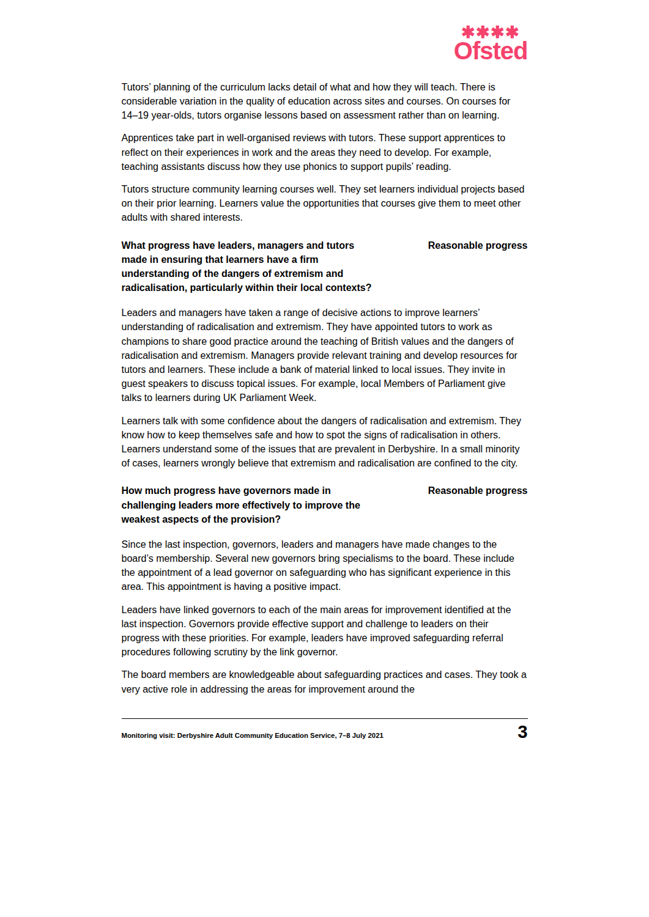✱✱✱✱ Ofsted
Tutors’ planning of the curriculum lacks detail of what and how they will teach. There is considerable variation in the quality of education across sites and courses. On courses for 14–19 year-olds, tutors organise lessons based on assessment rather than on learning.
Apprentices take part in well-organised reviews with tutors. These support apprentices to reflect on their experiences in work and the areas they need to develop. For example, teaching assistants discuss how they use phonics to support pupils’ reading.
Tutors structure community learning courses well. They set learners individual projects based on their prior learning. Learners value the opportunities that courses give them to meet other adults with shared interests.
What progress have leaders, managers and tutors made in ensuring that learners have a firm understanding of the dangers of extremism and radicalisation, particularly within their local contexts?
Reasonable progress
Leaders and managers have taken a range of decisive actions to improve learners’ understanding of radicalisation and extremism. They have appointed tutors to work as champions to share good practice around the teaching of British values and the dangers of radicalisation and extremism. Managers provide relevant training and develop resources for tutors and learners. These include a bank of material linked to local issues. They invite in guest speakers to discuss topical issues. For example, local Members of Parliament give talks to learners during UK Parliament Week.
Learners talk with some confidence about the dangers of radicalisation and extremism. They know how to keep themselves safe and how to spot the signs of radicalisation in others. Learners understand some of the issues that are prevalent in Derbyshire. In a small minority of cases, learners wrongly believe that extremism and radicalisation are confined to the city.
How much progress have governors made in challenging leaders more effectively to improve the weakest aspects of the provision?
Reasonable progress
Since the last inspection, governors, leaders and managers have made changes to the board’s membership. Several new governors bring specialisms to the board. These include the appointment of a lead governor on safeguarding who has significant experience in this area. This appointment is having a positive impact.
Leaders have linked governors to each of the main areas for improvement identified at the last inspection. Governors provide effective support and challenge to leaders on their progress with these priorities. For example, leaders have improved safeguarding referral procedures following scrutiny by the link governor.
The board members are knowledgeable about safeguarding practices and cases. They took a very active role in addressing the areas for improvement around the
Monitoring visit: Derbyshire Adult Community Education Service, 7–8 July 2021
3